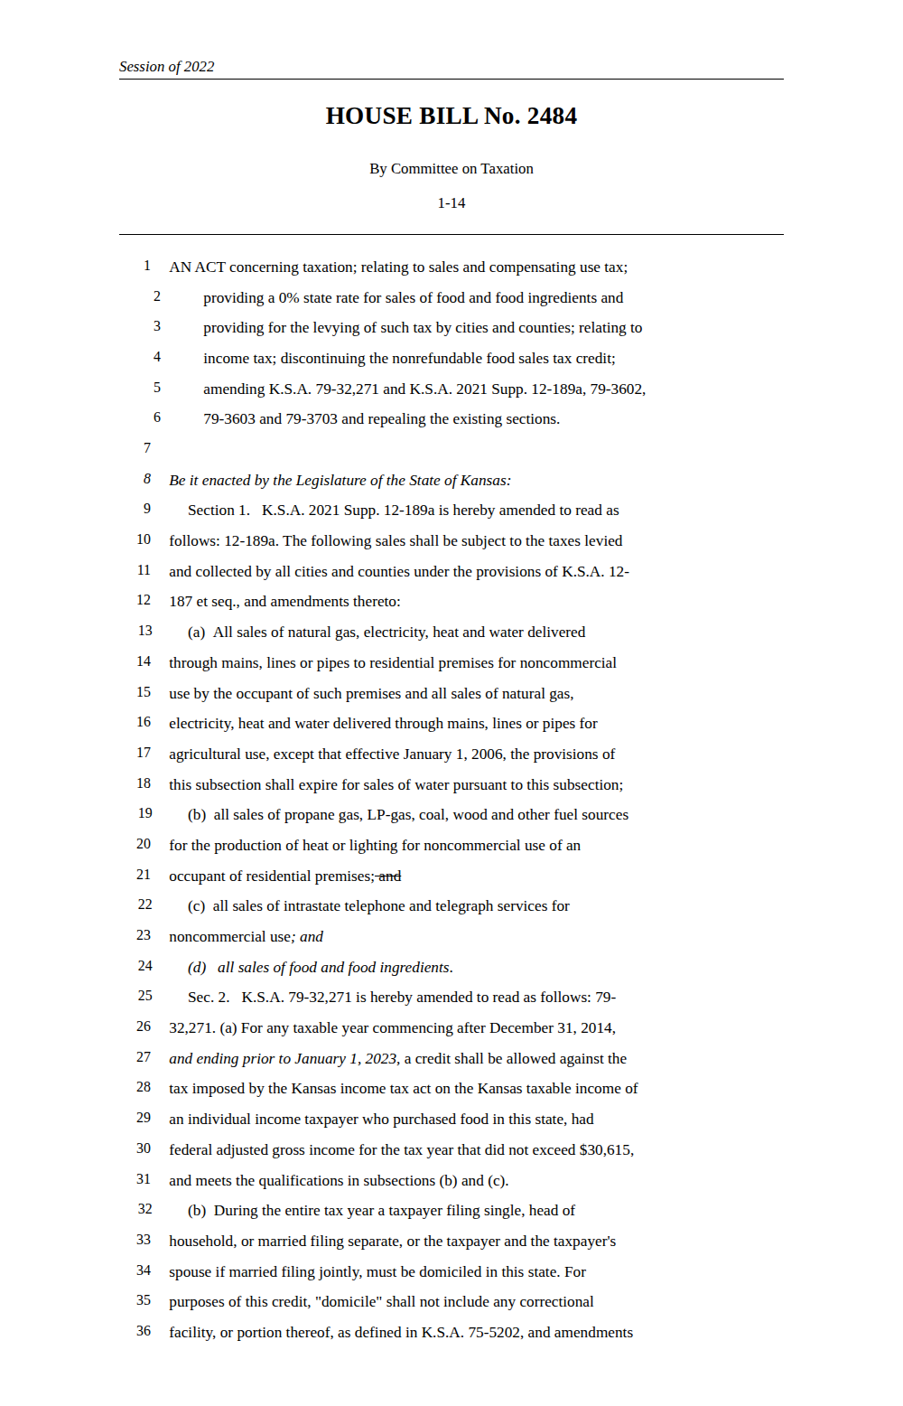Session of 2022
HOUSE BILL No. 2484
By Committee on Taxation
1-14
AN ACT concerning taxation; relating to sales and compensating use tax;
providing a 0% state rate for sales of food and food ingredients and
providing for the levying of such tax by cities and counties; relating to
income tax; discontinuing the nonrefundable food sales tax credit;
amending K.S.A. 79-32,271 and K.S.A. 2021 Supp. 12-189a, 79-3602,
79-3603 and 79-3703 and repealing the existing sections.
Be it enacted by the Legislature of the State of Kansas:
Section 1. K.S.A. 2021 Supp. 12-189a is hereby amended to read as
follows: 12-189a. The following sales shall be subject to the taxes levied
and collected by all cities and counties under the provisions of K.S.A. 12-
187 et seq., and amendments thereto:
(a) All sales of natural gas, electricity, heat and water delivered
through mains, lines or pipes to residential premises for noncommercial
use by the occupant of such premises and all sales of natural gas,
electricity, heat and water delivered through mains, lines or pipes for
agricultural use, except that effective January 1, 2006, the provisions of
this subsection shall expire for sales of water pursuant to this subsection;
(b) all sales of propane gas, LP-gas, coal, wood and other fuel sources
for the production of heat or lighting for noncommercial use of an
occupant of residential premises; and
(c) all sales of intrastate telephone and telegraph services for
noncommercial use; and
(d) all sales of food and food ingredients.
Sec. 2. K.S.A. 79-32,271 is hereby amended to read as follows: 79-
32,271. (a) For any taxable year commencing after December 31, 2014,
and ending prior to January 1, 2023, a credit shall be allowed against the
tax imposed by the Kansas income tax act on the Kansas taxable income of
an individual income taxpayer who purchased food in this state, had
federal adjusted gross income for the tax year that did not exceed $30,615,
and meets the qualifications in subsections (b) and (c).
(b) During the entire tax year a taxpayer filing single, head of
household, or married filing separate, or the taxpayer and the taxpayer's
spouse if married filing jointly, must be domiciled in this state. For
purposes of this credit, "domicile" shall not include any correctional
facility, or portion thereof, as defined in K.S.A. 75-5202, and amendments